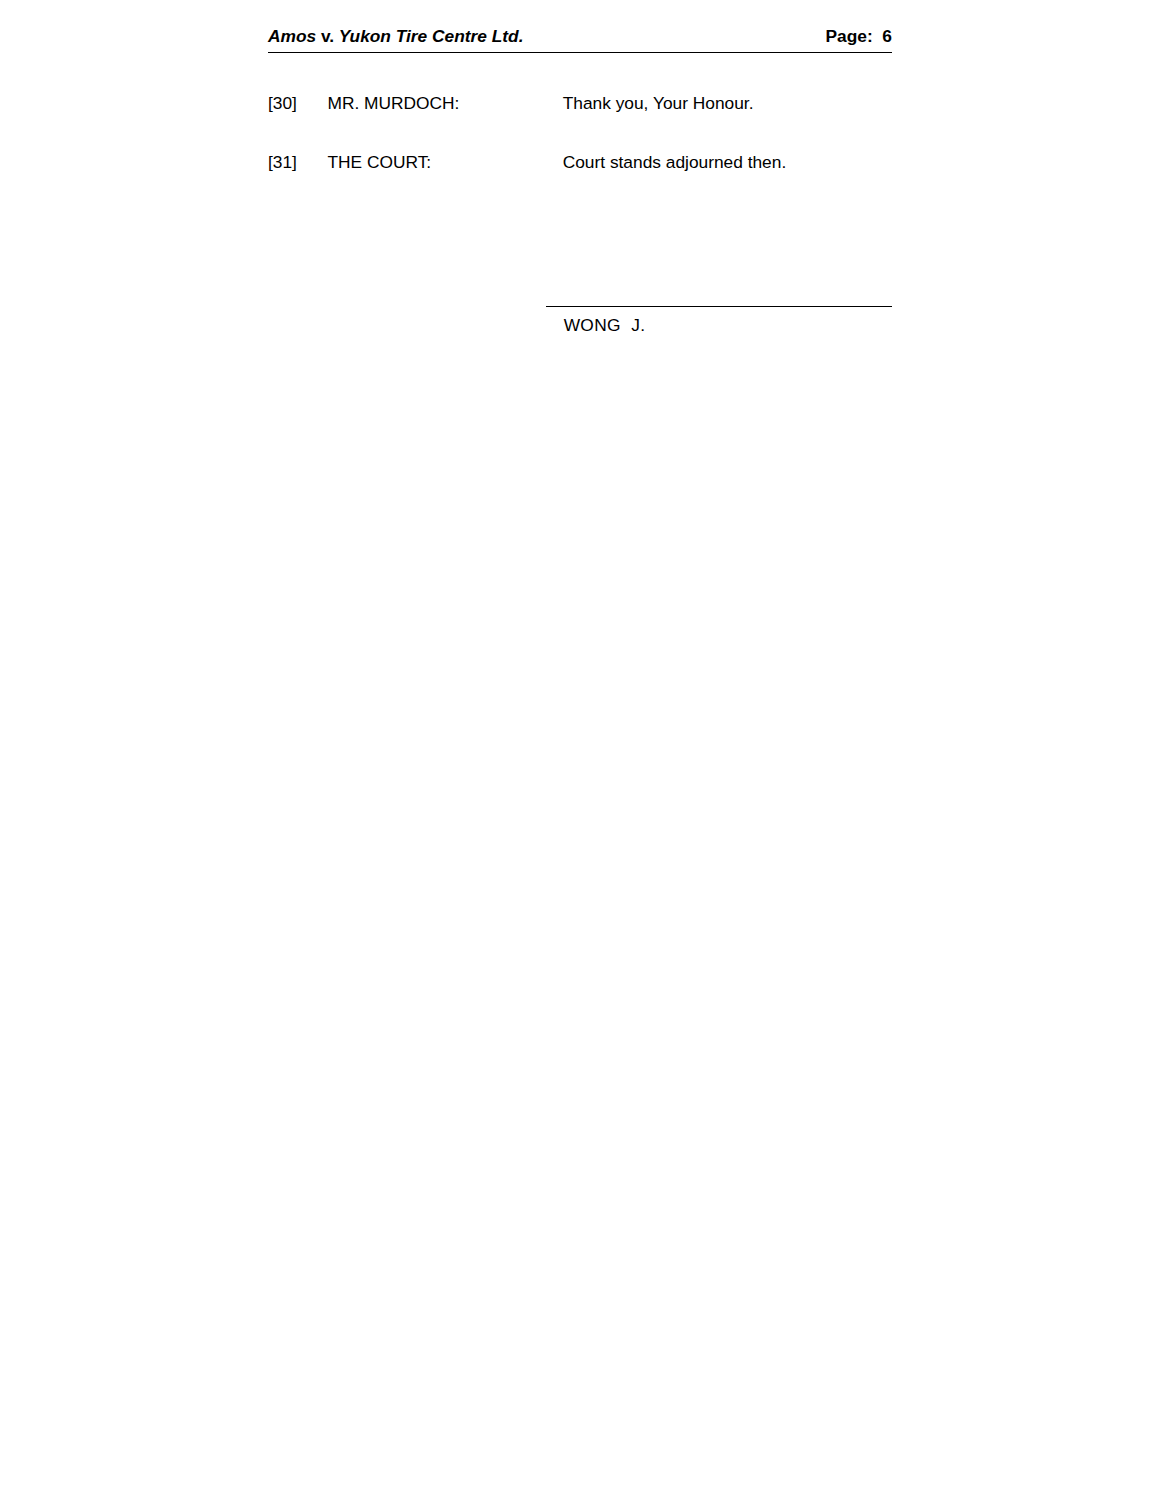Amos v. Yukon Tire Centre Ltd.
Page: 6
[30]
MR. MURDOCH:
Thank you, Your Honour.
[31]
THE COURT:
Court stands adjourned then.
WONG J.